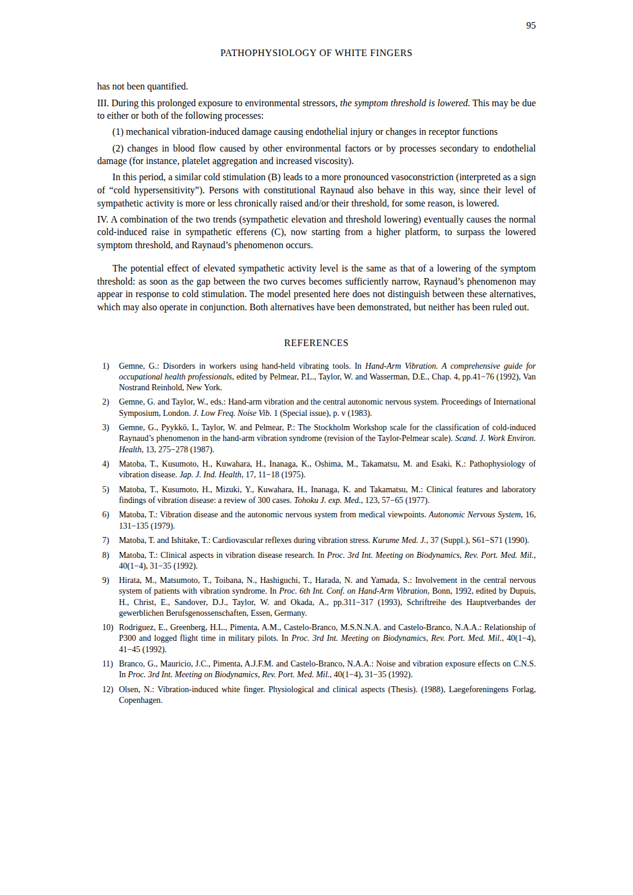95
PATHOPHYSIOLOGY OF WHITE FINGERS
has not been quantified.
III. During this prolonged exposure to environmental stressors, the symptom threshold is lowered. This may be due to either or both of the following processes:
(1) mechanical vibration-induced damage causing endothelial injury or changes in receptor functions
(2) changes in blood flow caused by other environmental factors or by processes secondary to endothelial damage (for instance, platelet aggregation and increased viscosity).
In this period, a similar cold stimulation (B) leads to a more pronounced vasoconstriction (interpreted as a sign of “cold hypersensitivity”). Persons with constitutional Raynaud also behave in this way, since their level of sympathetic activity is more or less chronically raised and/or their threshold, for some reason, is lowered.
IV. A combination of the two trends (sympathetic elevation and threshold lowering) eventually causes the normal cold-induced raise in sympathetic efferens (C), now starting from a higher platform, to surpass the lowered symptom threshold, and Raynaud’s phenomenon occurs.
The potential effect of elevated sympathetic activity level is the same as that of a lowering of the symptom threshold: as soon as the gap between the two curves becomes sufficiently narrow, Raynaud’s phenomenon may appear in response to cold stimulation. The model presented here does not distinguish between these alternatives, which may also operate in conjunction. Both alternatives have been demonstrated, but neither has been ruled out.
REFERENCES
Gemne, G.: Disorders in workers using hand-held vibrating tools. In Hand-Arm Vibration. A comprehensive guide for occupational health professionals, edited by Pelmear, P.L., Taylor, W. and Wasserman, D.E., Chap. 4, pp.41−76 (1992), Van Nostrand Reinhold, New York.
Gemne, G. and Taylor, W., eds.: Hand-arm vibration and the central autonomic nervous system. Proceedings of International Symposium, London. J. Low Freq. Noise Vib. 1 (Special issue), p. v (1983).
Gemne, G., Pyykkö, I., Taylor, W. and Pelmear, P.: The Stockholm Workshop scale for the classification of cold-induced Raynaud’s phenomenon in the hand-arm vibration syndrome (revision of the Taylor-Pelmear scale). Scand. J. Work Environ. Health, 13, 275−278 (1987).
Matoba, T., Kusumoto, H., Kuwahara, H., Inanaga, K., Oshima, M., Takamatsu, M. and Esaki, K.: Pathophysiology of vibration disease. Jap. J. Ind. Health, 17, 11−18 (1975).
Matoba, T., Kusumoto, H., Mizuki, Y., Kuwahara, H., Inanaga, K. and Takamatsu, M.: Clinical features and laboratory findings of vibration disease: a review of 300 cases. Tohoku J. exp. Med., 123, 57−65 (1977).
Matoba, T.: Vibration disease and the autonomic nervous system from medical viewpoints. Autonomic Nervous System, 16, 131−135 (1979).
Matoba, T. and Ishitake, T.: Cardiovascular reflexes during vibration stress. Kurume Med. J., 37 (Suppl.), S61−S71 (1990).
Matoba, T.: Clinical aspects in vibration disease research. In Proc. 3rd Int. Meeting on Biodynamics, Rev. Port. Med. Mil., 40(1−4), 31−35 (1992).
Hirata, M., Matsumoto, T., Toibana, N., Hashiguchi, T., Harada, N. and Yamada, S.: Involvement in the central nervous system of patients with vibration syndrome. In Proc. 6th Int. Conf. on Hand-Arm Vibration, Bonn, 1992, edited by Dupuis, H., Christ, E., Sandover, D.J., Taylor, W. and Okada, A., pp.311−317 (1993), Schriftreihe des Hauptverbandes der gewerblichen Berufsgenossenschaften, Essen, Germany.
Rodriguez, E., Greenberg, H.L., Pimenta, A.M., Castelo-Branco, M.S.N.N.A. and Castelo-Branco, N.A.A.: Relationship of P300 and logged flight time in military pilots. In Proc. 3rd Int. Meeting on Biodynamics, Rev. Port. Med. Mil., 40(1−4), 41−45 (1992).
Branco, G., Mauricio, J.C., Pimenta, A.J.F.M. and Castelo-Branco, N.A.A.: Noise and vibration exposure effects on C.N.S. In Proc. 3rd Int. Meeting on Biodynamics, Rev. Port. Med. Mil., 40(1−4), 31−35 (1992).
Olsen, N.: Vibration-induced white finger. Physiological and clinical aspects (Thesis). (1988), Laegeforeningens Forlag, Copenhagen.